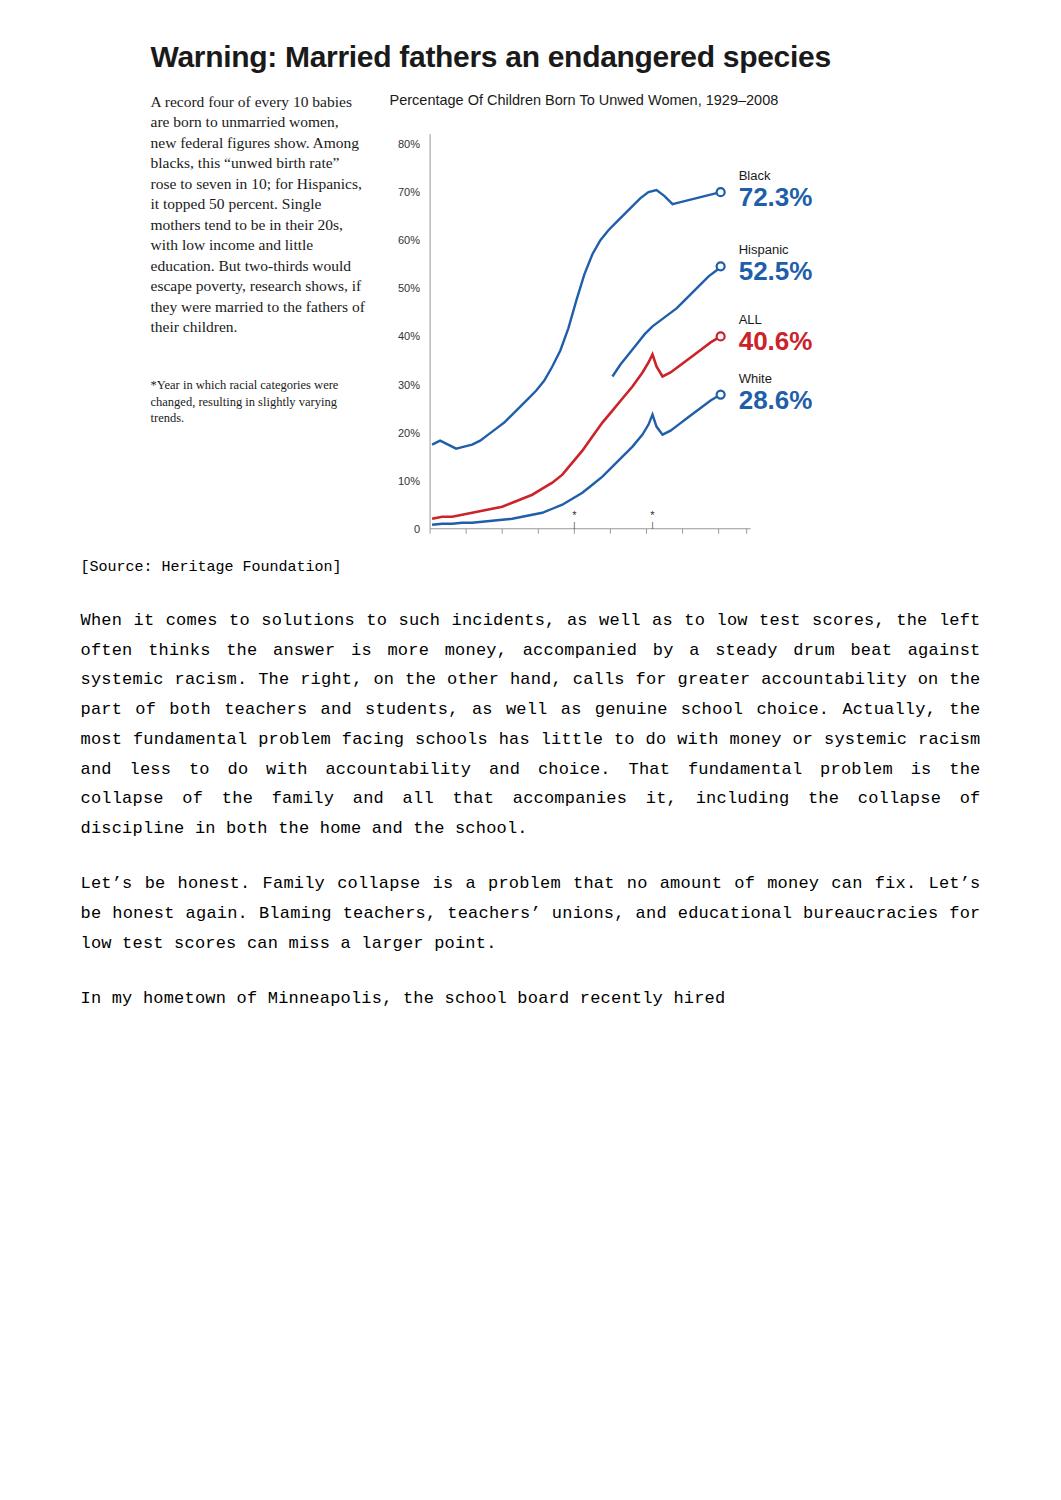Warning: Married fathers an endangered species
A record four of every 10 babies are born to unmarried women, new federal figures show. Among blacks, this “unwed birth rate” rose to seven in 10; for Hispanics, it topped 50 percent. Single mothers tend to be in their 20s, with low income and little education. But two-thirds would escape poverty, research shows, if they were married to the fathers of their children.
*Year in which racial categories were changed, resulting in slightly varying trends.
Percentage Of Children Born To Unwed Women, 1929–2008
80% 70% 60% 50% 40% 30% 20% 10% 0 1930 1940 1950 1960 1970 1980 1990 2000 2008 * | * | Black 72.3% Hispanic 52.5% ALL 40.6% White 28.6%
[Source: Heritage Foundation]
When it comes to solutions to such incidents, as well as to low test scores, the left often thinks the answer is more money, accompanied by a steady drum beat against systemic racism. The right, on the other hand, calls for greater accountability on the part of both teachers and students, as well as genuine school choice. Actually, the most fundamental problem facing schools has little to do with money or systemic racism and less to do with accountability and choice. That fundamental problem is the collapse of the family and all that accompanies it, including the collapse of discipline in both the home and the school.
Let’s be honest. Family collapse is a problem that no amount of money can fix. Let’s be honest again. Blaming teachers, teachers’ unions, and educational bureaucracies for low test scores can miss a larger point.
In my hometown of Minneapolis, the school board recently hired